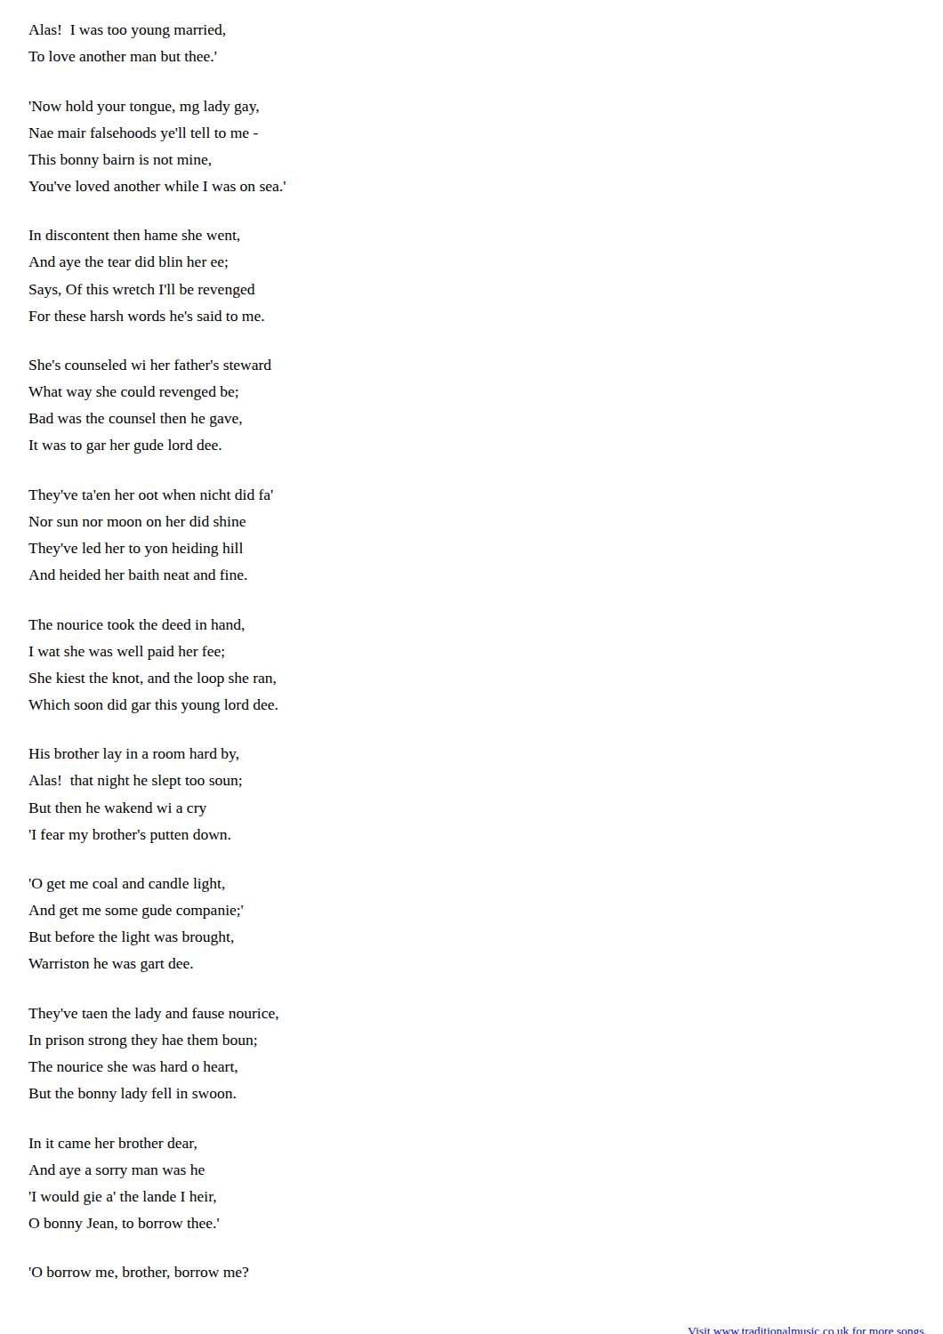Alas! I was too young married,
To love another man but thee.'
'Now hold your tongue, mg lady gay,
Nae mair falsehoods ye'll tell to me -
This bonny bairn is not mine,
You've loved another while I was on sea.'
In discontent then hame she went,
And aye the tear did blin her ee;
Says, Of this wretch I'll be revenged
For these harsh words he's said to me.
She's counseled wi her father's steward
What way she could revenged be;
Bad was the counsel then he gave,
It was to gar her gude lord dee.
They've ta'en her oot when nicht did fa'
Nor sun nor moon on her did shine
They've led her to yon heiding hill
And heided her baith neat and fine.
The nourice took the deed in hand,
I wat she was well paid her fee;
She kiest the knot, and the loop she ran,
Which soon did gar this young lord dee.
His brother lay in a room hard by,
Alas! that night he slept too soun;
But then he wakend wi a cry
'I fear my brother's putten down.
'O get me coal and candle light,
And get me some gude companie;'
But before the light was brought,
Warriston he was gart dee.
They've taen the lady and fause nourice,
In prison strong they hae them boun;
The nourice she was hard o heart,
But the bonny lady fell in swoon.
In it came her brother dear,
And aye a sorry man was he
'I would gie a' the lande I heir,
O bonny Jean, to borrow thee.'
'O borrow me, brother, borrow me?
Visit www.traditionalmusic.co.uk for more songs.